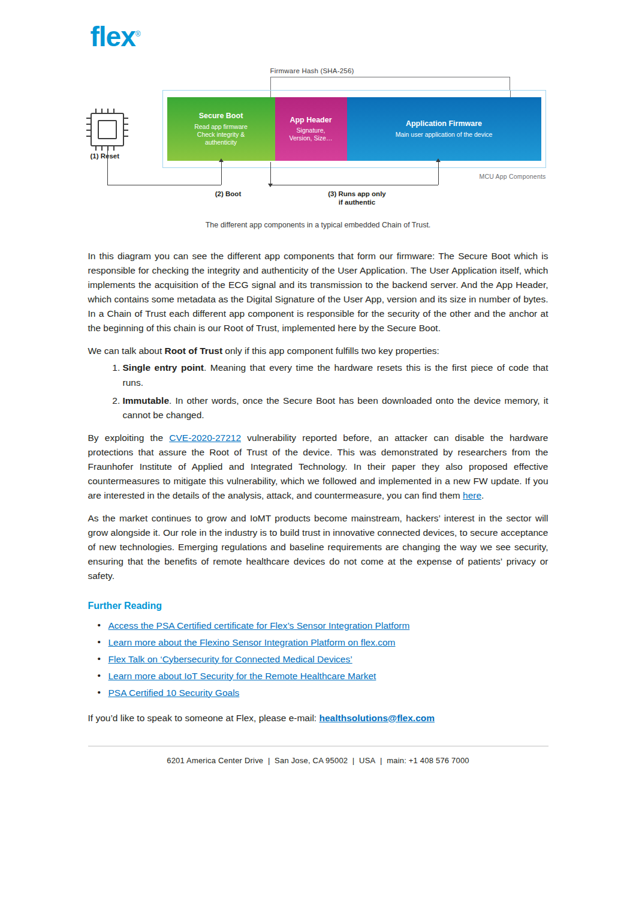flex®
Firmware Hash (SHA-256)
(1) Reset
Secure Boot Read app firmware
Check integrity &
authenticity
App Header Signature,
Version, Size…
Application Firmware Main user application of the device
MCU App Components
(2) Boot
(3) Runs app only
if authentic
The different app components in a typical embedded Chain of Trust.
In this diagram you can see the different app components that form our firmware: The Secure Boot which is responsible for checking the integrity and authenticity of the User Application. The User Application itself, which implements the acquisition of the ECG signal and its transmission to the backend server. And the App Header, which contains some metadata as the Digital Signature of the User App, version and its size in number of bytes. In a Chain of Trust each different app component is responsible for the security of the other and the anchor at the beginning of this chain is our Root of Trust, implemented here by the Secure Boot.
We can talk about Root of Trust only if this app component fulfills two key properties:
Single entry point. Meaning that every time the hardware resets this is the first piece of code that runs.
Immutable. In other words, once the Secure Boot has been downloaded onto the device memory, it cannot be changed.
By exploiting the CVE-2020-27212 vulnerability reported before, an attacker can disable the hardware protections that assure the Root of Trust of the device. This was demonstrated by researchers from the Fraunhofer Institute of Applied and Integrated Technology. In their paper they also proposed effective countermeasures to mitigate this vulnerability, which we followed and implemented in a new FW update. If you are interested in the details of the analysis, attack, and countermeasure, you can find them here.
As the market continues to grow and IoMT products become mainstream, hackers’ interest in the sector will grow alongside it. Our role in the industry is to build trust in innovative connected devices, to secure acceptance of new technologies. Emerging regulations and baseline requirements are changing the way we see security, ensuring that the benefits of remote healthcare devices do not come at the expense of patients’ privacy or safety.
Further Reading
Access the PSA Certified certificate for Flex’s Sensor Integration Platform
Learn more about the Flexino Sensor Integration Platform on flex.com
Flex Talk on ‘Cybersecurity for Connected Medical Devices’
Learn more about IoT Security for the Remote Healthcare Market
PSA Certified 10 Security Goals
If you’d like to speak to someone at Flex, please e-mail: healthsolutions@flex.com
6201 America Center Drive | San Jose, CA 95002 | USA | main: +1 408 576 7000